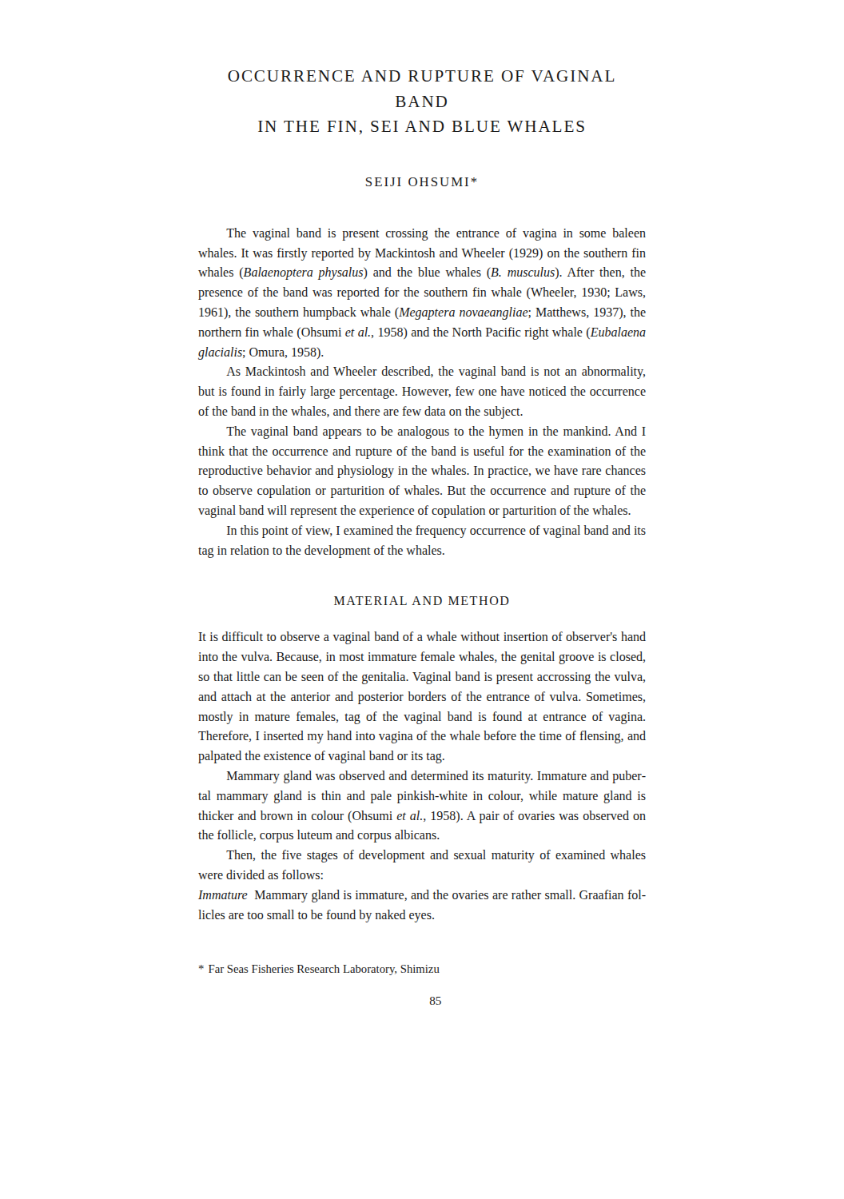Occurrence and Rupture of Vaginal Band
in the Fin, Sei and Blue Whales
Seiji Ohsumi*
The vaginal band is present crossing the entrance of vagina in some baleen whales. It was firstly reported by Mackintosh and Wheeler (1929) on the southern fin whales (Balaenoptera physalus) and the blue whales (B. musculus). After then, the presence of the band was reported for the southern fin whale (Wheeler, 1930; Laws, 1961), the southern humpback whale (Megaptera novaeangliae; Matthews, 1937), the northern fin whale (Ohsumi et al., 1958) and the North Pacific right whale (Eubalaena glacialis; Omura, 1958).
As Mackintosh and Wheeler described, the vaginal band is not an abnormality, but is found in fairly large percentage. However, few one have noticed the occurrence of the band in the whales, and there are few data on the subject.
The vaginal band appears to be analogous to the hymen in the mankind. And I think that the occurrence and rupture of the band is useful for the examination of the reproductive behavior and physiology in the whales. In practice, we have rare chances to observe copulation or parturition of whales. But the occurrence and rupture of the vaginal band will represent the experience of copulation or parturition of the whales.
In this point of view, I examined the frequency occurrence of vaginal band and its tag in relation to the development of the whales.
Material and Method
It is difficult to observe a vaginal band of a whale without insertion of observer's hand into the vulva. Because, in most immature female whales, the genital groove is closed, so that little can be seen of the genitalia. Vaginal band is present accrossing the vulva, and attach at the anterior and posterior borders of the entrance of vulva. Sometimes, mostly in mature females, tag of the vaginal band is found at entrance of vagina. Therefore, I inserted my hand into vagina of the whale before the time of flensing, and palpated the existence of vaginal band or its tag.
Mammary gland was observed and determined its maturity. Immature and pubertal mammary gland is thin and pale pinkish-white in colour, while mature gland is thicker and brown in colour (Ohsumi et al., 1958). A pair of ovaries was observed on the follicle, corpus luteum and corpus albicans.
Then, the five stages of development and sexual maturity of examined whales were divided as follows:
Immature Mammary gland is immature, and the ovaries are rather small. Graafian follicles are too small to be found by naked eyes.
*Far Seas Fisheries Research Laboratory, Shimizu
85